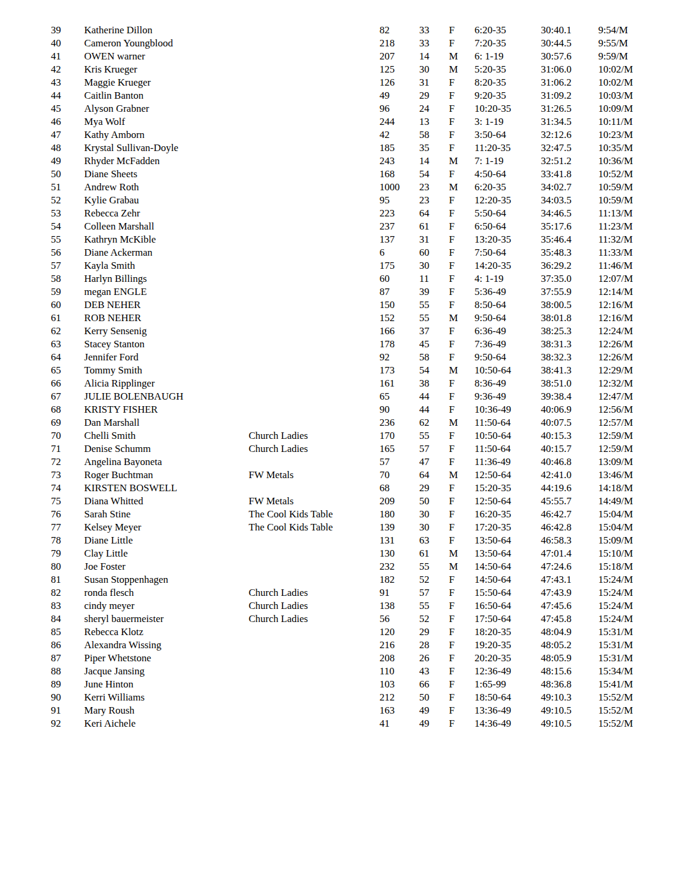| 39 | Katherine Dillon | | 82 | 33 | F | 6:20-35 | 30:40.1 | 9:54/M |
| 40 | Cameron Youngblood | | 218 | 33 | F | 7:20-35 | 30:44.5 | 9:55/M |
| 41 | OWEN warner | | 207 | 14 | M | 6: 1-19 | 30:57.6 | 9:59/M |
| 42 | Kris Krueger | | 125 | 30 | M | 5:20-35 | 31:06.0 | 10:02/M |
| 43 | Maggie Krueger | | 126 | 31 | F | 8:20-35 | 31:06.2 | 10:02/M |
| 44 | Caitlin Banton | | 49 | 29 | F | 9:20-35 | 31:09.2 | 10:03/M |
| 45 | Alyson Grabner | | 96 | 24 | F | 10:20-35 | 31:26.5 | 10:09/M |
| 46 | Mya Wolf | | 244 | 13 | F | 3: 1-19 | 31:34.5 | 10:11/M |
| 47 | Kathy Amborn | | 42 | 58 | F | 3:50-64 | 32:12.6 | 10:23/M |
| 48 | Krystal Sullivan-Doyle | | 185 | 35 | F | 11:20-35 | 32:47.5 | 10:35/M |
| 49 | Rhyder McFadden | | 243 | 14 | M | 7: 1-19 | 32:51.2 | 10:36/M |
| 50 | Diane Sheets | | 168 | 54 | F | 4:50-64 | 33:41.8 | 10:52/M |
| 51 | Andrew Roth | | 1000 | 23 | M | 6:20-35 | 34:02.7 | 10:59/M |
| 52 | Kylie Grabau | | 95 | 23 | F | 12:20-35 | 34:03.5 | 10:59/M |
| 53 | Rebecca Zehr | | 223 | 64 | F | 5:50-64 | 34:46.5 | 11:13/M |
| 54 | Colleen Marshall | | 237 | 61 | F | 6:50-64 | 35:17.6 | 11:23/M |
| 55 | Kathryn McKible | | 137 | 31 | F | 13:20-35 | 35:46.4 | 11:32/M |
| 56 | Diane Ackerman | | 6 | 60 | F | 7:50-64 | 35:48.3 | 11:33/M |
| 57 | Kayla Smith | | 175 | 30 | F | 14:20-35 | 36:29.2 | 11:46/M |
| 58 | Harlyn Billings | | 60 | 11 | F | 4: 1-19 | 37:35.0 | 12:07/M |
| 59 | megan ENGLE | | 87 | 39 | F | 5:36-49 | 37:55.9 | 12:14/M |
| 60 | DEB NEHER | | 150 | 55 | F | 8:50-64 | 38:00.5 | 12:16/M |
| 61 | ROB NEHER | | 152 | 55 | M | 9:50-64 | 38:01.8 | 12:16/M |
| 62 | Kerry Sensenig | | 166 | 37 | F | 6:36-49 | 38:25.3 | 12:24/M |
| 63 | Stacey Stanton | | 178 | 45 | F | 7:36-49 | 38:31.3 | 12:26/M |
| 64 | Jennifer Ford | | 92 | 58 | F | 9:50-64 | 38:32.3 | 12:26/M |
| 65 | Tommy Smith | | 173 | 54 | M | 10:50-64 | 38:41.3 | 12:29/M |
| 66 | Alicia Ripplinger | | 161 | 38 | F | 8:36-49 | 38:51.0 | 12:32/M |
| 67 | JULIE BOLENBAUGH | | 65 | 44 | F | 9:36-49 | 39:38.4 | 12:47/M |
| 68 | KRISTY FISHER | | 90 | 44 | F | 10:36-49 | 40:06.9 | 12:56/M |
| 69 | Dan Marshall | | 236 | 62 | M | 11:50-64 | 40:07.5 | 12:57/M |
| 70 | Chelli Smith | Church Ladies | 170 | 55 | F | 10:50-64 | 40:15.3 | 12:59/M |
| 71 | Denise Schumm | Church Ladies | 165 | 57 | F | 11:50-64 | 40:15.7 | 12:59/M |
| 72 | Angelina Bayoneta | | 57 | 47 | F | 11:36-49 | 40:46.8 | 13:09/M |
| 73 | Roger Buchtman | FW Metals | 70 | 64 | M | 12:50-64 | 42:41.0 | 13:46/M |
| 74 | KIRSTEN BOSWELL | | 68 | 29 | F | 15:20-35 | 44:19.6 | 14:18/M |
| 75 | Diana Whitted | FW Metals | 209 | 50 | F | 12:50-64 | 45:55.7 | 14:49/M |
| 76 | Sarah Stine | The Cool Kids Table | 180 | 30 | F | 16:20-35 | 46:42.7 | 15:04/M |
| 77 | Kelsey Meyer | The Cool Kids Table | 139 | 30 | F | 17:20-35 | 46:42.8 | 15:04/M |
| 78 | Diane Little | | 131 | 63 | F | 13:50-64 | 46:58.3 | 15:09/M |
| 79 | Clay Little | | 130 | 61 | M | 13:50-64 | 47:01.4 | 15:10/M |
| 80 | Joe Foster | | 232 | 55 | M | 14:50-64 | 47:24.6 | 15:18/M |
| 81 | Susan Stoppenhagen | | 182 | 52 | F | 14:50-64 | 47:43.1 | 15:24/M |
| 82 | ronda flesch | Church Ladies | 91 | 57 | F | 15:50-64 | 47:43.9 | 15:24/M |
| 83 | cindy meyer | Church Ladies | 138 | 55 | F | 16:50-64 | 47:45.6 | 15:24/M |
| 84 | sheryl bauermeister | Church Ladies | 56 | 52 | F | 17:50-64 | 47:45.8 | 15:24/M |
| 85 | Rebecca Klotz | | 120 | 29 | F | 18:20-35 | 48:04.9 | 15:31/M |
| 86 | Alexandra Wissing | | 216 | 28 | F | 19:20-35 | 48:05.2 | 15:31/M |
| 87 | Piper Whetstone | | 208 | 26 | F | 20:20-35 | 48:05.9 | 15:31/M |
| 88 | Jacque Jansing | | 110 | 43 | F | 12:36-49 | 48:15.6 | 15:34/M |
| 89 | June Hinton | | 103 | 66 | F | 1:65-99 | 48:36.8 | 15:41/M |
| 90 | Kerri Williams | | 212 | 50 | F | 18:50-64 | 49:10.3 | 15:52/M |
| 91 | Mary Roush | | 163 | 49 | F | 13:36-49 | 49:10.5 | 15:52/M |
| 92 | Keri Aichele | | 41 | 49 | F | 14:36-49 | 49:10.5 | 15:52/M |